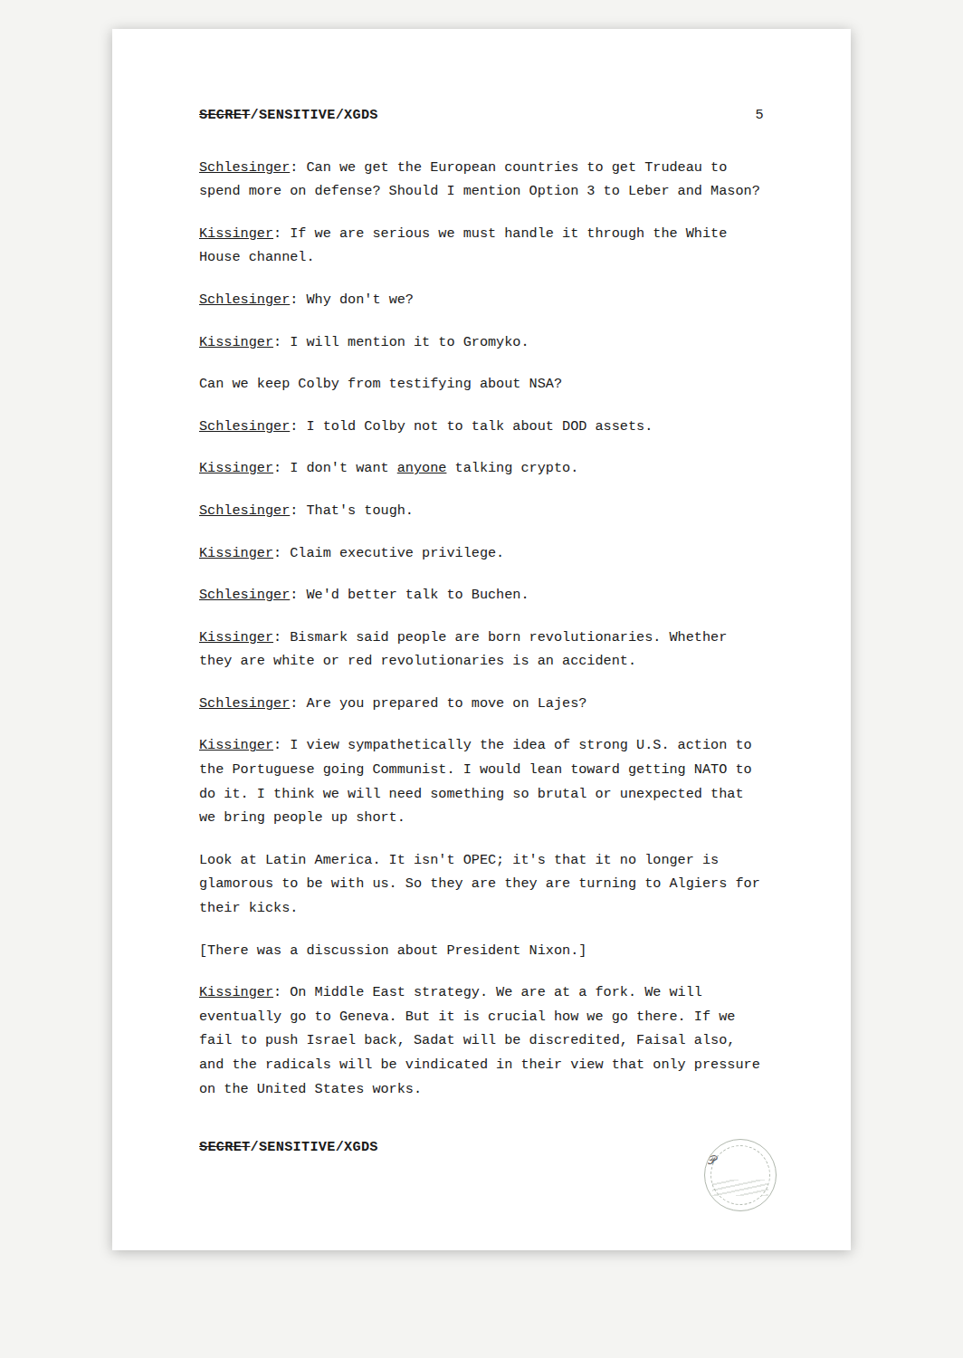SECRET/SENSITIVE/XGDS 5
Schlesinger: Can we get the European countries to get Trudeau to spend more on defense? Should I mention Option 3 to Leber and Mason?
Kissinger: If we are serious we must handle it through the White House channel.
Schlesinger: Why don't we?
Kissinger: I will mention it to Gromyko.
Can we keep Colby from testifying about NSA?
Schlesinger: I told Colby not to talk about DOD assets.
Kissinger: I don't want anyone talking crypto.
Schlesinger: That's tough.
Kissinger: Claim executive privilege.
Schlesinger: We'd better talk to Buchen.
Kissinger: Bismark said people are born revolutionaries. Whether they are white or red revolutionaries is an accident.
Schlesinger: Are you prepared to move on Lajes?
Kissinger: I view sympathetically the idea of strong U.S. action to the Portuguese going Communist. I would lean toward getting NATO to do it. I think we will need something so brutal or unexpected that we bring people up short.
Look at Latin America. It isn't OPEC; it's that it no longer is glamorous to be with us. So they are they are turning to Algiers for their kicks.
[There was a discussion about President Nixon.]
Kissinger: On Middle East strategy. We are at a fork. We will eventually go to Geneva. But it is crucial how we go there. If we fail to push Israel back, Sadat will be discredited, Faisal also, and the radicals will be vindicated in their view that only pressure on the United States works.
SECRET/SENSITIVE/XGDS
𝒫